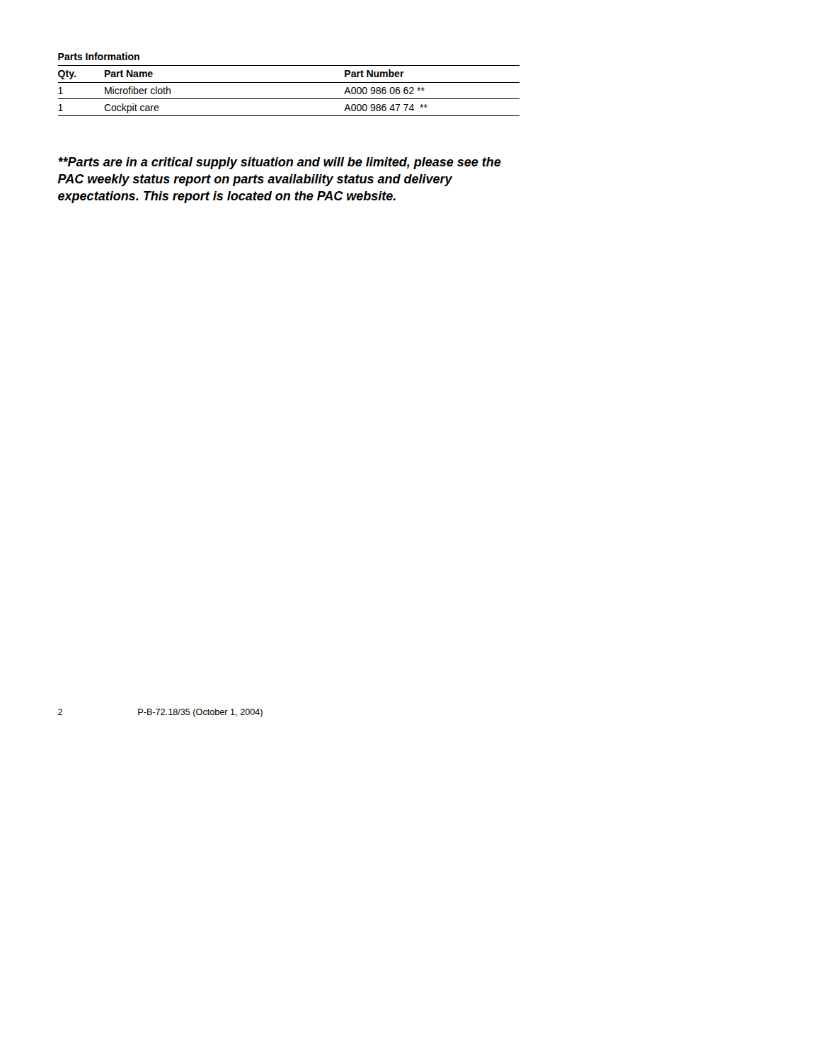Parts Information
| Qty. | Part Name | Part Number |
| --- | --- | --- |
| 1 | Microfiber cloth | A000 986 06 62 ** |
| 1 | Cockpit care | A000 986 47 74 ** |
**Parts are in a critical supply situation and will be limited, please see the PAC weekly status report on parts availability status and delivery expectations. This report is located on the PAC website.
2 P-B-72.18/35 (October 1, 2004)